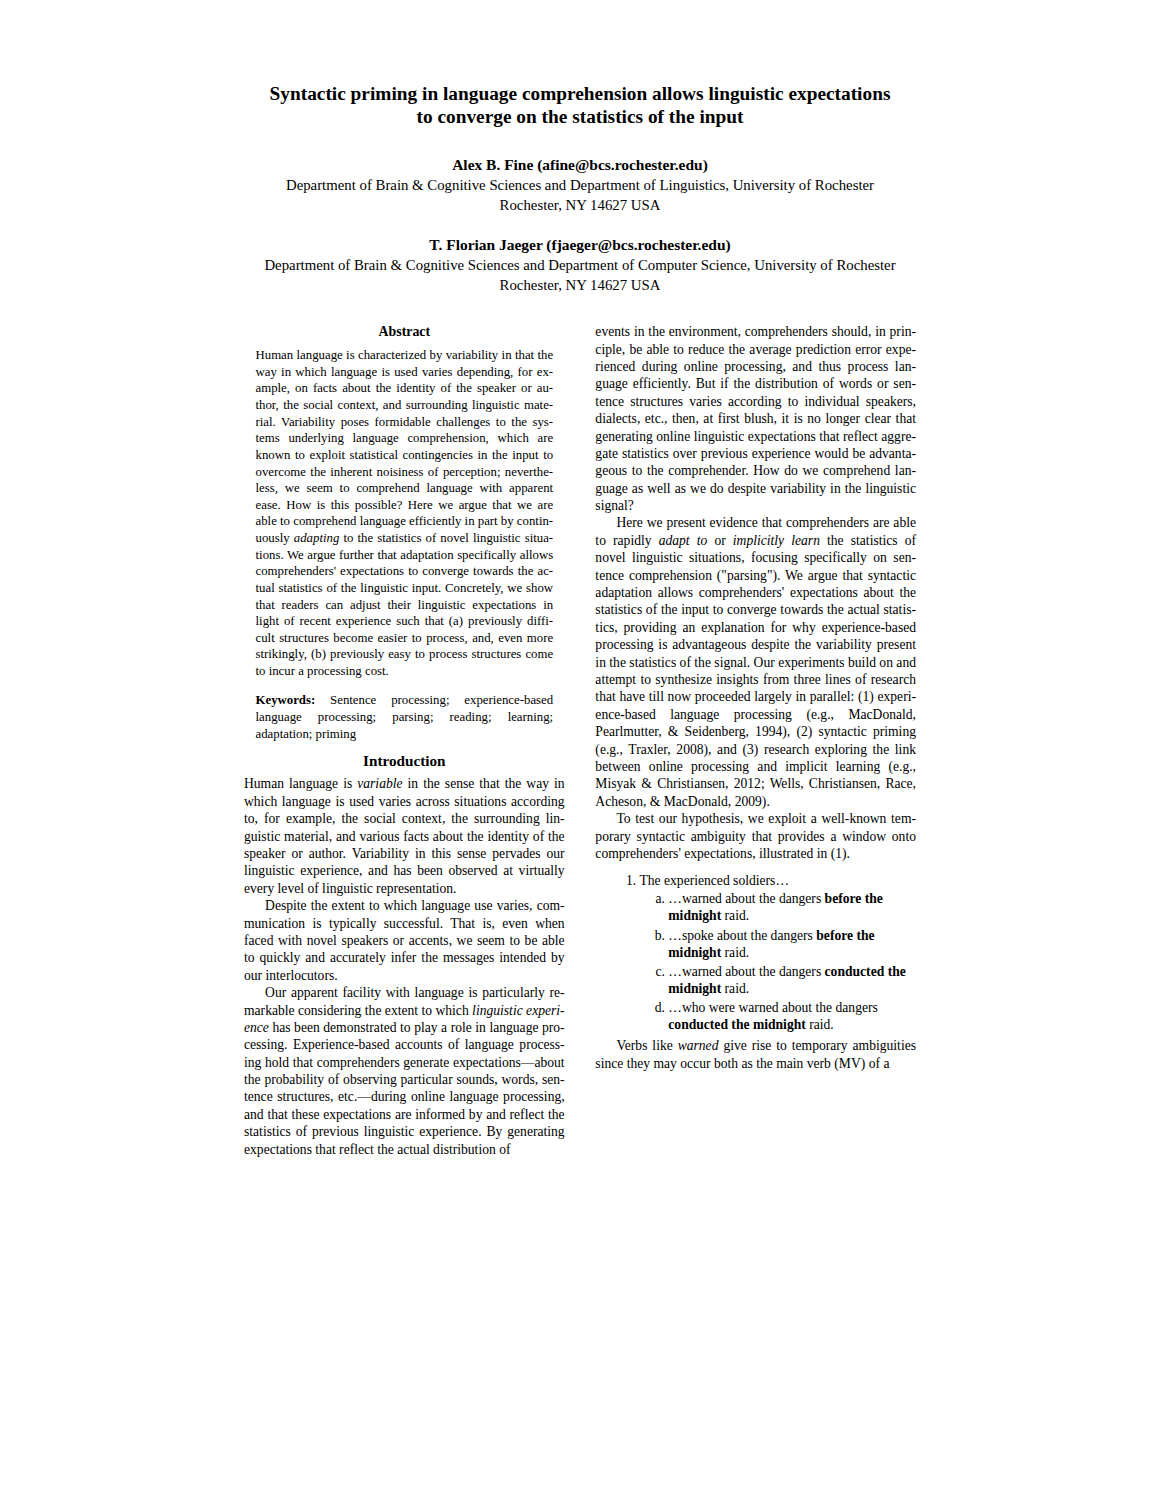Syntactic priming in language comprehension allows linguistic expectations to converge on the statistics of the input
Alex B. Fine (afine@bcs.rochester.edu)
Department of Brain & Cognitive Sciences and Department of Linguistics, University of Rochester
Rochester, NY 14627 USA
T. Florian Jaeger (fjaeger@bcs.rochester.edu)
Department of Brain & Cognitive Sciences and Department of Computer Science, University of Rochester
Rochester, NY 14627 USA
Abstract
Human language is characterized by variability in that the way in which language is used varies depending, for example, on facts about the identity of the speaker or author, the social context, and surrounding linguistic material. Variability poses formidable challenges to the systems underlying language comprehension, which are known to exploit statistical contingencies in the input to overcome the inherent noisiness of perception; nevertheless, we seem to comprehend language with apparent ease. How is this possible? Here we argue that we are able to comprehend language efficiently in part by continuously adapting to the statistics of novel linguistic situations. We argue further that adaptation specifically allows comprehenders' expectations to converge towards the actual statistics of the linguistic input. Concretely, we show that readers can adjust their linguistic expectations in light of recent experience such that (a) previously difficult structures become easier to process, and, even more strikingly, (b) previously easy to process structures come to incur a processing cost.
Keywords: Sentence processing; experience-based language processing; parsing; reading; learning; adaptation; priming
Introduction
Human language is variable in the sense that the way in which language is used varies across situations according to, for example, the social context, the surrounding linguistic material, and various facts about the identity of the speaker or author. Variability in this sense pervades our linguistic experience, and has been observed at virtually every level of linguistic representation.
Despite the extent to which language use varies, communication is typically successful. That is, even when faced with novel speakers or accents, we seem to be able to quickly and accurately infer the messages intended by our interlocutors.
Our apparent facility with language is particularly remarkable considering the extent to which linguistic experience has been demonstrated to play a role in language processing. Experience-based accounts of language processing hold that comprehenders generate expectations—about the probability of observing particular sounds, words, sentence structures, etc.—during online language processing, and that these expectations are informed by and reflect the statistics of previous linguistic experience. By generating expectations that reflect the actual distribution of
events in the environment, comprehenders should, in principle, be able to reduce the average prediction error experienced during online processing, and thus process language efficiently. But if the distribution of words or sentence structures varies according to individual speakers, dialects, etc., then, at first blush, it is no longer clear that generating online linguistic expectations that reflect aggregate statistics over previous experience would be advantageous to the comprehender. How do we comprehend language as well as we do despite variability in the linguistic signal?
Here we present evidence that comprehenders are able to rapidly adapt to or implicitly learn the statistics of novel linguistic situations, focusing specifically on sentence comprehension ("parsing"). We argue that syntactic adaptation allows comprehenders' expectations about the statistics of the input to converge towards the actual statistics, providing an explanation for why experience-based processing is advantageous despite the variability present in the statistics of the signal. Our experiments build on and attempt to synthesize insights from three lines of research that have till now proceeded largely in parallel: (1) experience-based language processing (e.g., MacDonald, Pearlmutter, & Seidenberg, 1994), (2) syntactic priming (e.g., Traxler, 2008), and (3) research exploring the link between online processing and implicit learning (e.g., Misyak & Christiansen, 2012; Wells, Christiansen, Race, Acheson, & MacDonald, 2009).
To test our hypothesis, we exploit a well-known temporary syntactic ambiguity that provides a window onto comprehenders' expectations, illustrated in (1).
The experienced soldiers…
…warned about the dangers before the midnight raid.
…spoke about the dangers before the midnight raid.
…warned about the dangers conducted the midnight raid.
…who were warned about the dangers conducted the midnight raid.
Verbs like warned give rise to temporary ambiguities since they may occur both as the main verb (MV) of a